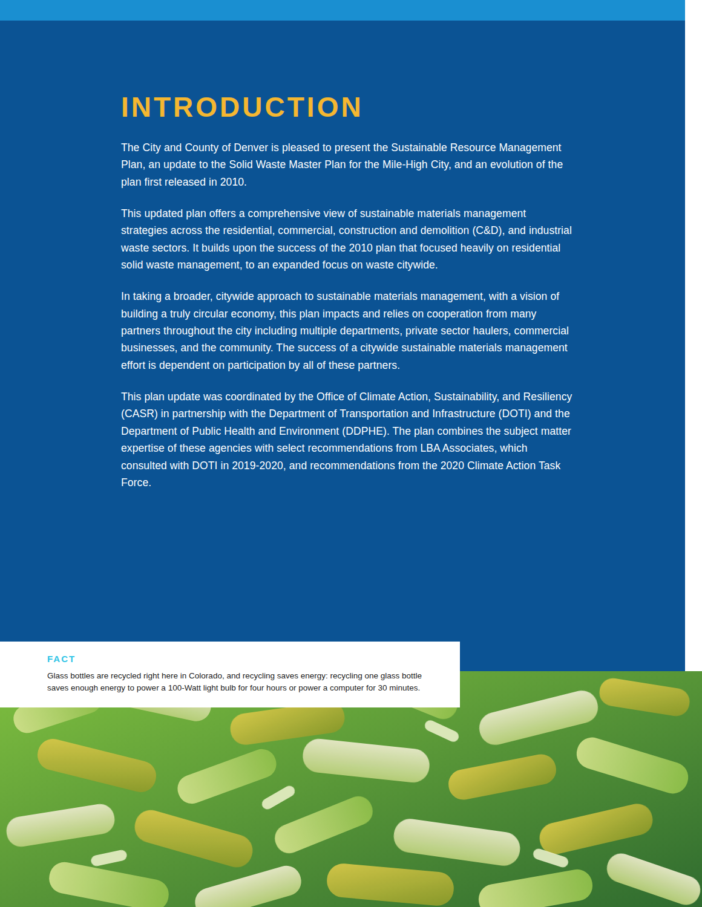INTRODUCTION
The City and County of Denver is pleased to present the Sustainable Resource Management Plan, an update to the Solid Waste Master Plan for the Mile-High City, and an evolution of the plan first released in 2010.
This updated plan offers a comprehensive view of sustainable materials management strategies across the residential, commercial, construction and demolition (C&D), and industrial waste sectors. It builds upon the success of the 2010 plan that focused heavily on residential solid waste management, to an expanded focus on waste citywide.
In taking a broader, citywide approach to sustainable materials management, with a vision of building a truly circular economy, this plan impacts and relies on cooperation from many partners throughout the city including multiple departments, private sector haulers, commercial businesses, and the community. The success of a citywide sustainable materials management effort is dependent on participation by all of these partners.
This plan update was coordinated by the Office of Climate Action, Sustainability, and Resiliency (CASR) in partnership with the Department of Transportation and Infrastructure (DOTI) and the Department of Public Health and Environment (DDPHE). The plan combines the subject matter expertise of these agencies with select recommendations from LBA Associates, which consulted with DOTI in 2019-2020, and recommendations from the 2020 Climate Action Task Force.
FACT
Glass bottles are recycled right here in Colorado, and recycling saves energy: recycling one glass bottle saves enough energy to power a 100-Watt light bulb for four hours or power a computer for 30 minutes.